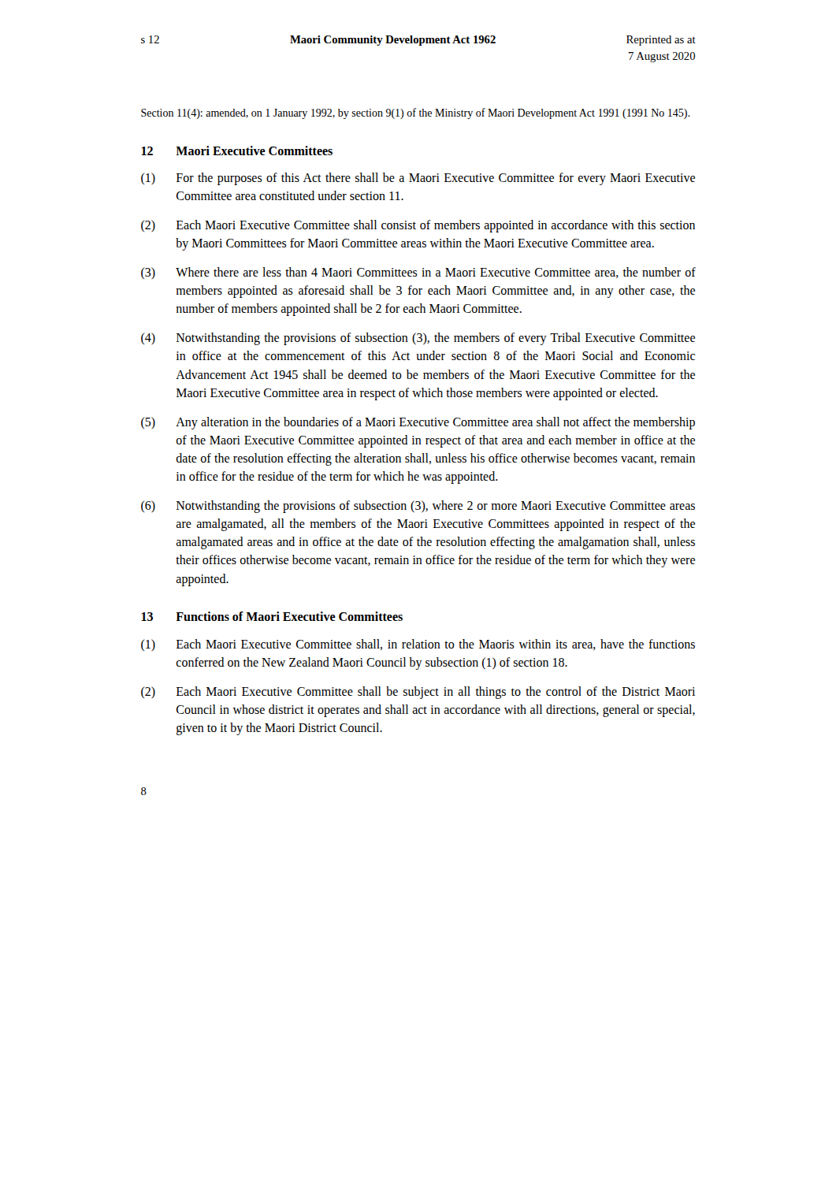s 12
Maori Community Development Act 1962
Reprinted as at
7 August 2020
Section 11(4): amended, on 1 January 1992, by section 9(1) of the Ministry of Maori Development Act 1991 (1991 No 145).
12 Maori Executive Committees
(1) For the purposes of this Act there shall be a Maori Executive Committee for every Maori Executive Committee area constituted under section 11.
(2) Each Maori Executive Committee shall consist of members appointed in accordance with this section by Maori Committees for Maori Committee areas within the Maori Executive Committee area.
(3) Where there are less than 4 Maori Committees in a Maori Executive Committee area, the number of members appointed as aforesaid shall be 3 for each Maori Committee and, in any other case, the number of members appointed shall be 2 for each Maori Committee.
(4) Notwithstanding the provisions of subsection (3), the members of every Tribal Executive Committee in office at the commencement of this Act under section 8 of the Maori Social and Economic Advancement Act 1945 shall be deemed to be members of the Maori Executive Committee for the Maori Executive Committee area in respect of which those members were appointed or elected.
(5) Any alteration in the boundaries of a Maori Executive Committee area shall not affect the membership of the Maori Executive Committee appointed in respect of that area and each member in office at the date of the resolution effecting the alteration shall, unless his office otherwise becomes vacant, remain in office for the residue of the term for which he was appointed.
(6) Notwithstanding the provisions of subsection (3), where 2 or more Maori Executive Committee areas are amalgamated, all the members of the Maori Executive Committees appointed in respect of the amalgamated areas and in office at the date of the resolution effecting the amalgamation shall, unless their offices otherwise become vacant, remain in office for the residue of the term for which they were appointed.
13 Functions of Maori Executive Committees
(1) Each Maori Executive Committee shall, in relation to the Maoris within its area, have the functions conferred on the New Zealand Maori Council by subsection (1) of section 18.
(2) Each Maori Executive Committee shall be subject in all things to the control of the District Maori Council in whose district it operates and shall act in accordance with all directions, general or special, given to it by the Maori District Council.
8